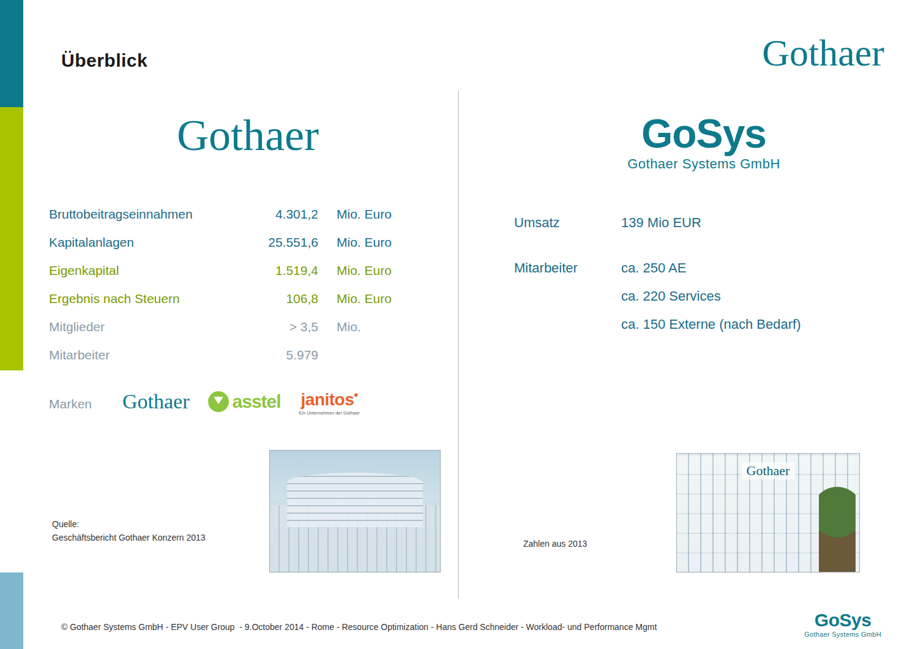Überblick
Gothaer
Gothaer
| Bruttobeitragseinnahmen | 4.301,2 | Mio. Euro |
| Kapitalanlagen | 25.551,6 | Mio. Euro |
| Eigenkapital | 1.519,4 | Mio. Euro |
| Ergebnis nach Steuern | 106,8 | Mio. Euro |
| Mitglieder | > 3,5 | Mio. |
| Mitarbeiter | 5.979 | |
Marken
Gothaer
asstel
janitos•
Ein Unternehmen der Gothaer
Quelle:
Geschäftsbericht Gothaer Konzern 2013
GoSys
Gothaer Systems GmbH
| Umsatz | 139 Mio EUR |
| Mitarbeiter | ca. 250 AE |
| | ca. 220 Services |
| | ca. 150 Externe (nach Bedarf) |
Zahlen aus 2013
Gothaer
© Gothaer Systems GmbH - EPV User Group - 9.October 2014 - Rome - Resource Optimization - Hans Gerd Schneider - Workload- und Performance Mgmt
GoSys
Gothaer Systems GmbH